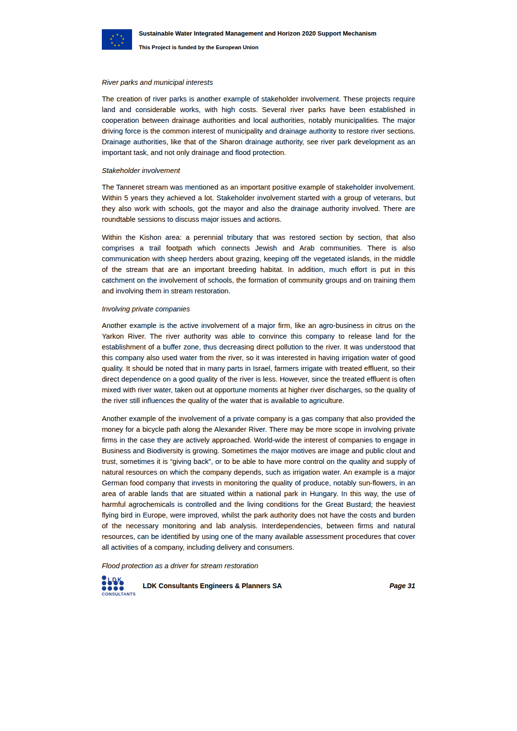★ ★ ★ ★ ★ ★ ★ ★ ★
Sustainable Water Integrated Management and Horizon 2020 Support Mechanism
This Project is funded by the European Union
River parks and municipal interests
The creation of river parks is another example of stakeholder involvement. These projects require land and considerable works, with high costs. Several river parks have been established in cooperation between drainage authorities and local authorities, notably municipalities. The major driving force is the common interest of municipality and drainage authority to restore river sections. Drainage authorities, like that of the Sharon drainage authority, see river park development as an important task, and not only drainage and flood protection.
Stakeholder involvement
The Tanneret stream was mentioned as an important positive example of stakeholder involvement. Within 5 years they achieved a lot. Stakeholder involvement started with a group of veterans, but they also work with schools, got the mayor and also the drainage authority involved. There are roundtable sessions to discuss major issues and actions.
Within the Kishon area: a perennial tributary that was restored section by section, that also comprises a trail footpath which connects Jewish and Arab communities. There is also communication with sheep herders about grazing, keeping off the vegetated islands, in the middle of the stream that are an important breeding habitat. In addition, much effort is put in this catchment on the involvement of schools, the formation of community groups and on training them and involving them in stream restoration.
Involving private companies
Another example is the active involvement of a major firm, like an agro-business in citrus on the Yarkon River. The river authority was able to convince this company to release land for the establishment of a buffer zone, thus decreasing direct pollution to the river. It was understood that this company also used water from the river, so it was interested in having irrigation water of good quality. It should be noted that in many parts in Israel, farmers irrigate with treated effluent, so their direct dependence on a good quality of the river is less. However, since the treated effluent is often mixed with river water, taken out at opportune moments at higher river discharges, so the quality of the river still influences the quality of the water that is available to agriculture.
Another example of the involvement of a private company is a gas company that also provided the money for a bicycle path along the Alexander River. There may be more scope in involving private firms in the case they are actively approached. World-wide the interest of companies to engage in Business and Biodiversity is growing. Sometimes the major motives are image and public clout and trust, sometimes it is “giving back”, or to be able to have more control on the quality and supply of natural resources on which the company depends, such as irrigation water. An example is a major German food company that invests in monitoring the quality of produce, notably sun-flowers, in an area of arable lands that are situated within a national park in Hungary. In this way, the use of harmful agrochemicals is controlled and the living conditions for the Great Bustard; the heaviest flying bird in Europe, were improved, whilst the park authority does not have the costs and burden of the necessary monitoring and lab analysis. Interdependencies, between firms and natural resources, can be identified by using one of the many available assessment procedures that cover all activities of a company, including delivery and consumers.
Flood protection as a driver for stream restoration
LDK CONSULTANTS
LDK Consultants Engineers & Planners SA
Page 31